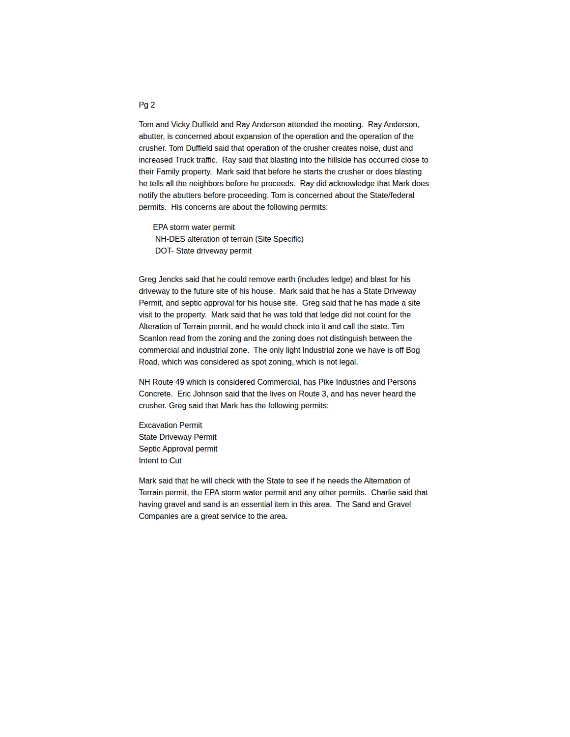Pg 2
Tom and Vicky Duffield and Ray Anderson attended the meeting. Ray Anderson, abutter, is concerned about expansion of the operation and the operation of the crusher. Tom Duffield said that operation of the crusher creates noise, dust and increased Truck traffic. Ray said that blasting into the hillside has occurred close to their Family property. Mark said that before he starts the crusher or does blasting he tells all the neighbors before he proceeds. Ray did acknowledge that Mark does notify the abutters before proceeding. Tom is concerned about the State/federal permits. His concerns are about the following permits:
EPA storm water permit
NH-DES alteration of terrain (Site Specific)
DOT- State driveway permit
Greg Jencks said that he could remove earth (includes ledge) and blast for his driveway to the future site of his house. Mark said that he has a State Driveway Permit, and septic approval for his house site. Greg said that he has made a site visit to the property. Mark said that he was told that ledge did not count for the Alteration of Terrain permit, and he would check into it and call the state. Tim Scanlon read from the zoning and the zoning does not distinguish between the commercial and industrial zone. The only light Industrial zone we have is off Bog Road, which was considered as spot zoning, which is not legal.
NH Route 49 which is considered Commercial, has Pike Industries and Persons Concrete. Eric Johnson said that the lives on Route 3, and has never heard the crusher. Greg said that Mark has the following permits:
Excavation Permit
State Driveway Permit
Septic Approval permit
Intent to Cut
Mark said that he will check with the State to see if he needs the Alternation of
Terrain permit, the EPA storm water permit and any other permits. Charlie said that having gravel and sand is an essential item in this area. The Sand and Gravel
Companies are a great service to the area.